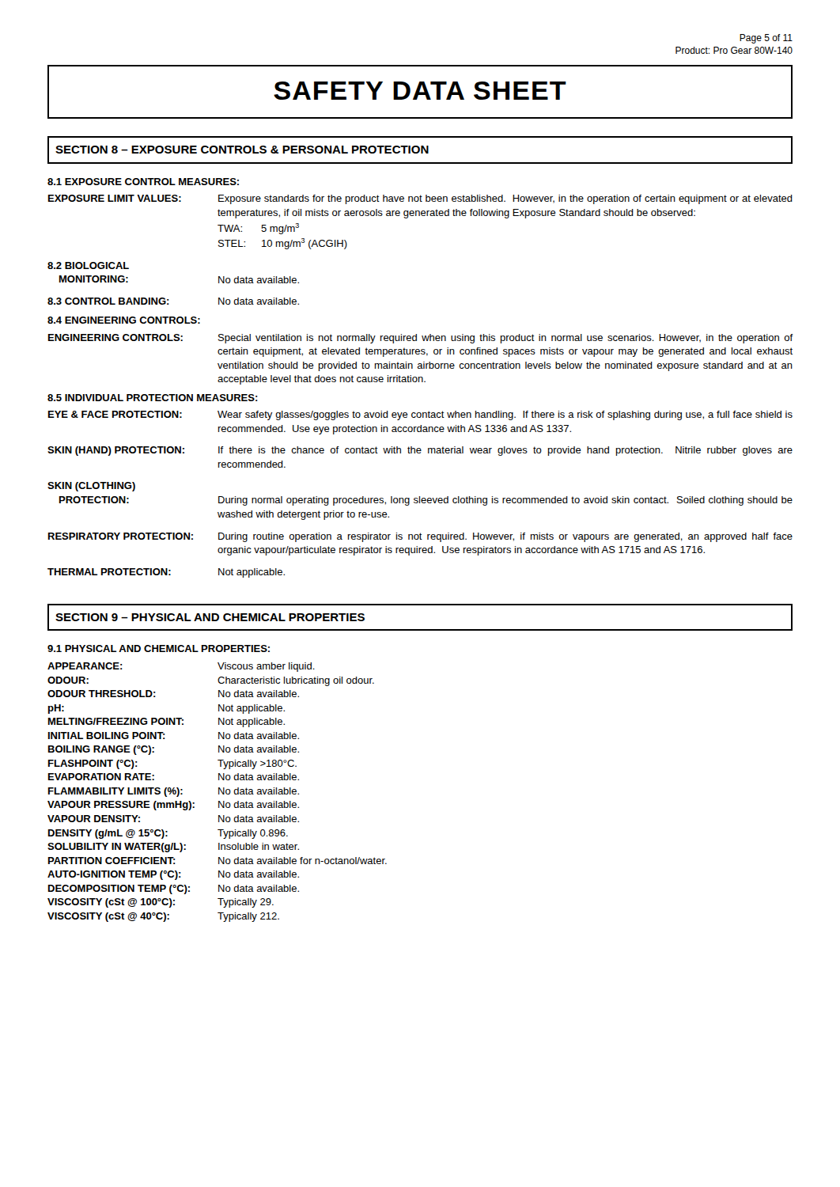Page 5 of 11
Product: Pro Gear 80W-140
SAFETY DATA SHEET
SECTION 8 – EXPOSURE CONTROLS & PERSONAL PROTECTION
8.1 EXPOSURE CONTROL MEASURES:
| EXPOSURE LIMIT VALUES: | Exposure standards for the product have not been established. However, in the operation of certain equipment or at elevated temperatures, if oil mists or aerosols are generated the following Exposure Standard should be observed: TWA: 5 mg/m 3 STEL: 10 mg/m 3 (ACGIH) |
| 8.2 BIOLOGICAL MONITORING: | No data available. |
| 8.3 CONTROL BANDING: | No data available. |
8.4 ENGINEERING CONTROLS:
| ENGINEERING CONTROLS: | Special ventilation is not normally required when using this product in normal use scenarios. However, in the operation of certain equipment, at elevated temperatures, or in confined spaces mists or vapour may be generated and local exhaust ventilation should be provided to maintain airborne concentration levels below the nominated exposure standard and at an acceptable level that does not cause irritation. |
8.5 INDIVIDUAL PROTECTION MEASURES:
| EYE & FACE PROTECTION: | Wear safety glasses/goggles to avoid eye contact when handling. If there is a risk of splashing during use, a full face shield is recommended. Use eye protection in accordance with AS 1336 and AS 1337. |
| SKIN (HAND) PROTECTION: | If there is the chance of contact with the material wear gloves to provide hand protection. Nitrile rubber gloves are recommended. |
| SKIN (CLOTHING) PROTECTION: | During normal operating procedures, long sleeved clothing is recommended to avoid skin contact. Soiled clothing should be washed with detergent prior to re-use. |
| RESPIRATORY PROTECTION: | During routine operation a respirator is not required. However, if mists or vapours are generated, an approved half face organic vapour/particulate respirator is required. Use respirators in accordance with AS 1715 and AS 1716. |
| THERMAL PROTECTION: | Not applicable. |
SECTION 9 – PHYSICAL AND CHEMICAL PROPERTIES
9.1 PHYSICAL AND CHEMICAL PROPERTIES:
| APPEARANCE: | Viscous amber liquid. |
| ODOUR: | Characteristic lubricating oil odour. |
| ODOUR THRESHOLD: | No data available. |
| pH: | Not applicable. |
| MELTING/FREEZING POINT: | Not applicable. |
| INITIAL BOILING POINT: | No data available. |
| BOILING RANGE (°C): | No data available. |
| FLASHPOINT (°C): | Typically >180°C. |
| EVAPORATION RATE: | No data available. |
| FLAMMABILITY LIMITS (%): | No data available. |
| VAPOUR PRESSURE (mmHg): | No data available. |
| VAPOUR DENSITY: | No data available. |
| DENSITY (g/mL @ 15°C): | Typically 0.896. |
| SOLUBILITY IN WATER(g/L): | Insoluble in water. |
| PARTITION COEFFICIENT: | No data available for n-octanol/water. |
| AUTO-IGNITION TEMP (°C): | No data available. |
| DECOMPOSITION TEMP (°C): | No data available. |
| VISCOSITY (cSt @ 100°C): | Typically 29. |
| VISCOSITY (cSt @ 40°C): | Typically 212. |